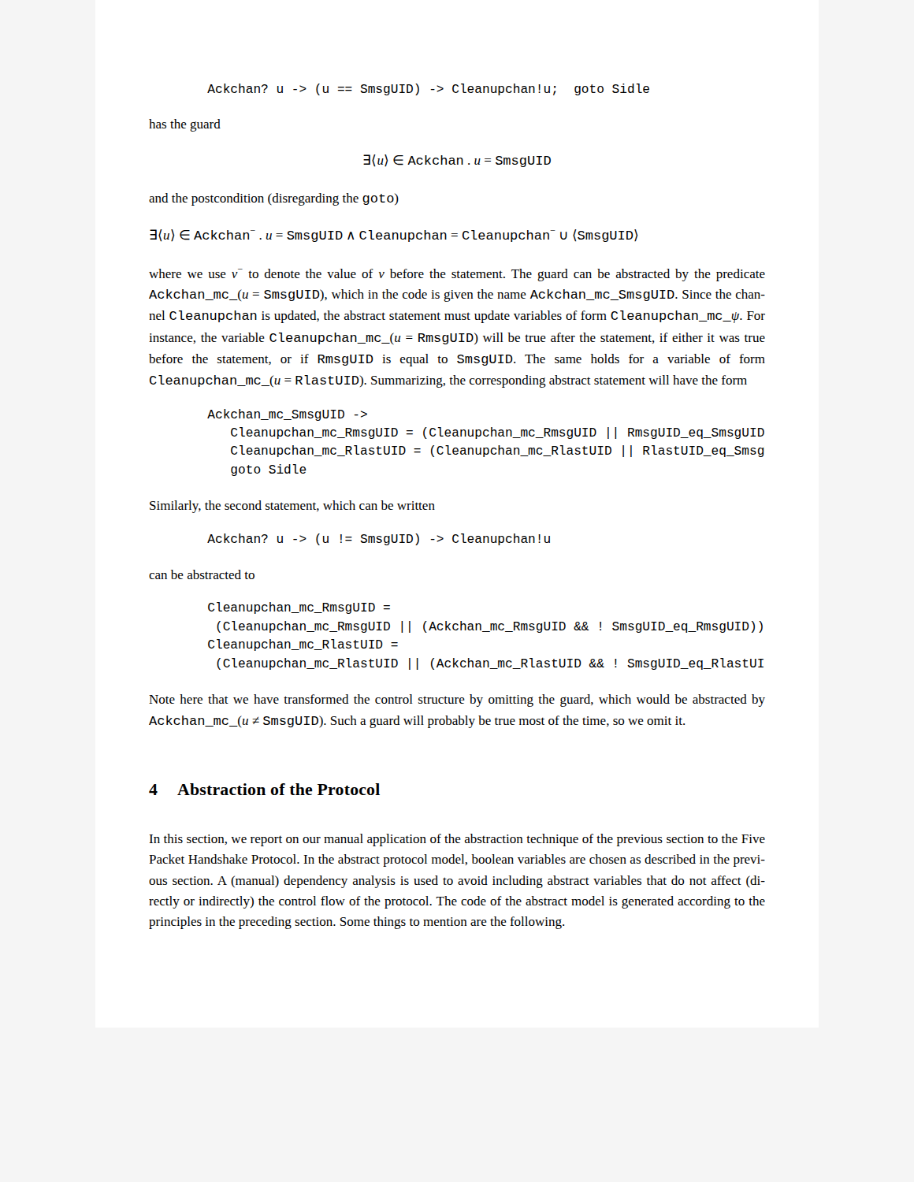Ackchan? u -> (u == SmsgUID) -> Cleanupchan!u;  goto Sidle
has the guard
∃⟨u⟩ ∈ Ackchan . u = SmsgUID
and the postcondition (disregarding the goto)
∃⟨u⟩ ∈ Ackchan− . u = SmsgUID ∧ Cleanupchan = Cleanupchan− ∪ ⟨SmsgUID⟩
where we use v− to denote the value of v before the statement. The guard can be abstracted by the predicate Ackchan_mc_(u = SmsgUID), which in the code is given the name Ackchan_mc_SmsgUID. Since the channel Cleanupchan is updated, the abstract statement must update variables of form Cleanupchan_mc_ψ. For instance, the variable Cleanupchan_mc_(u = RmsgUID) will be true after the statement, if either it was true before the statement, or if RmsgUID is equal to SmsgUID. The same holds for a variable of form Cleanupchan_mc_(u = RlastUID). Summarizing, the corresponding abstract statement will have the form
    Ackchan_mc_SmsgUID ->
       Cleanupchan_mc_RmsgUID = (Cleanupchan_mc_RmsgUID || RmsgUID_eq_SmsgUID);
       Cleanupchan_mc_RlastUID = (Cleanupchan_mc_RlastUID || RlastUID_eq_SmsgU);
       goto Sidle
Similarly, the second statement, which can be written
    Ackchan? u -> (u != SmsgUID) -> Cleanupchan!u
can be abstracted to
    Cleanupchan_mc_RmsgUID =
     (Cleanupchan_mc_RmsgUID || (Ackchan_mc_RmsgUID && ! SmsgUID_eq_RmsgUID));
    Cleanupchan_mc_RlastUID =
     (Cleanupchan_mc_RlastUID || (Ackchan_mc_RlastUID && ! SmsgUID_eq_RlastUID))
Note here that we have transformed the control structure by omitting the guard, which would be abstracted by Ackchan_mc_(u ≠ SmsgUID). Such a guard will probably be true most of the time, so we omit it.
4 Abstraction of the Protocol
In this section, we report on our manual application of the abstraction technique of the previous section to the Five Packet Handshake Protocol. In the abstract protocol model, boolean variables are chosen as described in the previous section. A (manual) dependency analysis is used to avoid including abstract variables that do not affect (directly or indirectly) the control flow of the protocol. The code of the abstract model is generated according to the principles in the preceding section. Some things to mention are the following.